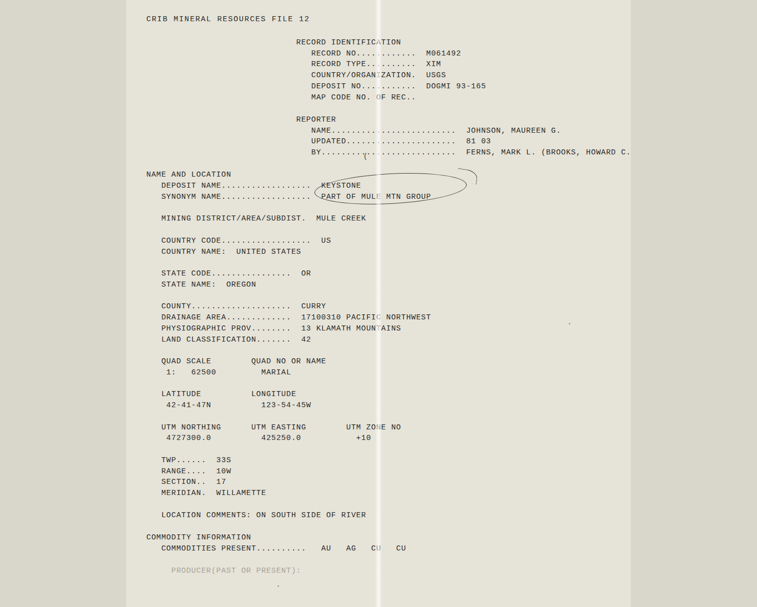CRIB MINERAL RESOURCES FILE 12
                              RECORD IDENTIFICATION
                                 RECORD NO............  M061492
                                 RECORD TYPE..........  XIM
                                 COUNTRY/ORGANIZATION.  USGS
                                 DEPOSIT NO...........  DOGMI 93-165
                                 MAP CODE NO. OF REC..
                              REPORTER
                                 NAME.........................  JOHNSON, MAUREEN G.
                                 UPDATED......................  81 03
                                 BY...........................  FERNS, MARK L. (BROOKS, HOWARD C.)
NAME AND LOCATION
   DEPOSIT NAME..................  KEYSTONE
   SYNONYM NAME..................  PART OF MULE MTN GROUP

   MINING DISTRICT/AREA/SUBDIST.  MULE CREEK

   COUNTRY CODE..................  US
   COUNTRY NAME:  UNITED STATES

   STATE CODE................  OR
   STATE NAME:  OREGON

   COUNTY....................  CURRY
   DRAINAGE AREA.............  17100310 PACIFIC NORTHWEST
   PHYSIOGRAPHIC PROV........  13 KLAMATH MOUNTAINS
   LAND CLASSIFICATION.......  42

   QUAD SCALE        QUAD NO OR NAME
    1:   62500         MARIAL

   LATITUDE          LONGITUDE
    42-41-47N          123-54-45W

   UTM NORTHING      UTM EASTING        UTM ZONE NO
    4727300.0          425250.0           +10

   TWP......  33S
   RANGE....  10W
   SECTION..  17
   MERIDIAN.  WILLAMETTE

   LOCATION COMMENTS: ON SOUTH SIDE OF RIVER
COMMODITY INFORMATION
   COMMODITIES PRESENT..........   AU   AG   CU   CU
     PRODUCER(PAST OR PRESENT):
(